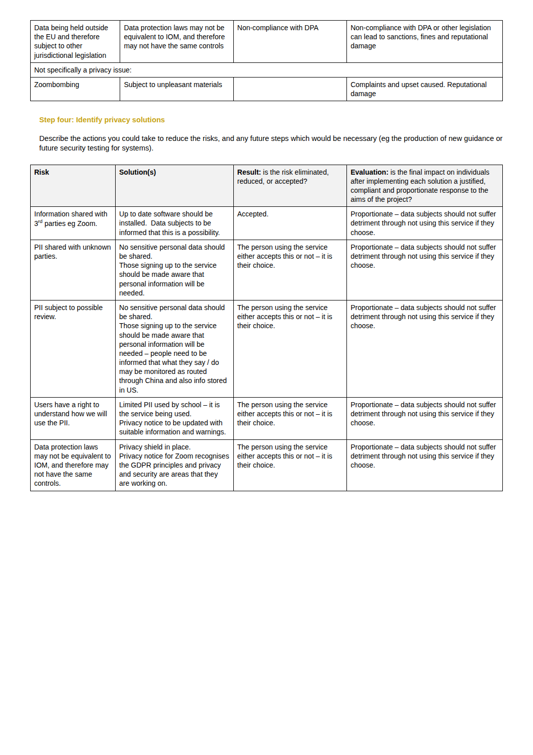| Data being held outside the EU and therefore subject to other jurisdictional legislation | Data protection laws may not be equivalent to IOM, and therefore may not have the same controls | Non-compliance with DPA | Non-compliance with DPA or other legislation can lead to sanctions, fines and reputational damage |
| Not specifically a privacy issue: |
| Zoombombing | Subject to unpleasant materials | | Complaints and upset caused. Reputational damage |
Step four: Identify privacy solutions
Describe the actions you could take to reduce the risks, and any future steps which would be necessary (eg the production of new guidance or future security testing for systems).
| Risk | Solution(s) | Result: is the risk eliminated, reduced, or accepted? | Evaluation: is the final impact on individuals after implementing each solution a justified, compliant and proportionate response to the aims of the project? |
| Information shared with 3 rd parties eg Zoom. | Up to date software should be installed. Data subjects to be informed that this is a possibility. | Accepted. | Proportionate – data subjects should not suffer detriment through not using this service if they choose. |
| PII shared with unknown parties. | No sensitive personal data should be shared. Those signing up to the service should be made aware that personal information will be needed. | The person using the service either accepts this or not – it is their choice. | Proportionate – data subjects should not suffer detriment through not using this service if they choose. |
| PII subject to possible review. | No sensitive personal data should be shared. Those signing up to the service should be made aware that personal information will be needed – people need to be informed that what they say / do may be monitored as routed through China and also info stored in US. | The person using the service either accepts this or not – it is their choice. | Proportionate – data subjects should not suffer detriment through not using this service if they choose. |
| Users have a right to understand how we will use the PII. | Limited PII used by school – it is the service being used. Privacy notice to be updated with suitable information and warnings. | The person using the service either accepts this or not – it is their choice. | Proportionate – data subjects should not suffer detriment through not using this service if they choose. |
| Data protection laws may not be equivalent to IOM, and therefore may not have the same controls. | Privacy shield in place. Privacy notice for Zoom recognises the GDPR principles and privacy and security are areas that they are working on. | The person using the service either accepts this or not – it is their choice. | Proportionate – data subjects should not suffer detriment through not using this service if they choose. |